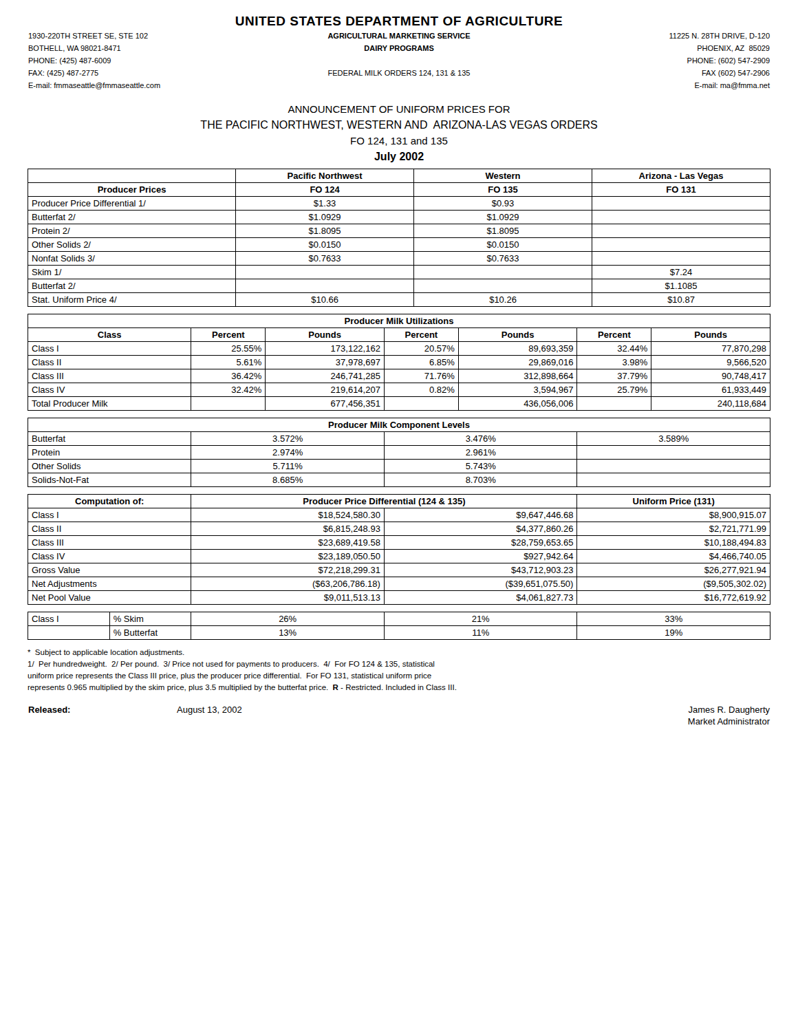UNITED STATES DEPARTMENT OF AGRICULTURE
| 1930-220TH STREET SE, STE 102 | AGRICULTURAL MARKETING SERVICE | 11225 N. 28TH DRIVE, D-120 |
| BOTHELL, WA 98021-8471 | DAIRY PROGRAMS | PHOENIX, AZ 85029 |
| PHONE: (425) 487-6009 | | PHONE: (602) 547-2909 |
| FAX: (425) 487-2775 | FEDERAL MILK ORDERS 124, 131 & 135 | FAX (602) 547-2906 |
| E-mail: fmmaseattle@fmmaseattle.com | | E-mail: ma@fmma.net |
ANNOUNCEMENT OF UNIFORM PRICES FOR
THE PACIFIC NORTHWEST, WESTERN AND ARIZONA-LAS VEGAS ORDERS
FO 124, 131 and 135
July 2002
| | Pacific Northwest | Western | Arizona - Las Vegas |
| --- | --- | --- | --- |
| Producer Prices | FO 124 | FO 135 | FO 131 |
| Producer Price Differential 1/ | $1.33 | $0.93 | |
| Butterfat 2/ | $1.0929 | $1.0929 | |
| Protein 2/ | $1.8095 | $1.8095 | |
| Other Solids 2/ | $0.0150 | $0.0150 | |
| Nonfat Solids 3/ | $0.7633 | $0.7633 | |
| Skim 1/ | | | $7.24 |
| Butterfat 2/ | | | $1.1085 |
| Stat. Uniform Price 4/ | $10.66 | $10.26 | $10.87 |
| Producer Milk Utilizations |
| --- |
| Class | Percent | Pounds | Percent | Pounds | Percent | Pounds |
| Class I | 25.55% | 173,122,162 | 20.57% | 89,693,359 | 32.44% | 77,870,298 |
| Class II | 5.61% | 37,978,697 | 6.85% | 29,869,016 | 3.98% | 9,566,520 |
| Class III | 36.42% | 246,741,285 | 71.76% | 312,898,664 | 37.79% | 90,748,417 |
| Class IV | 32.42% | 219,614,207 | 0.82% | 3,594,967 | 25.79% | 61,933,449 |
| Total Producer Milk | | 677,456,351 | | 436,056,006 | | 240,118,684 |
| Producer Milk Component Levels |
| --- |
| Butterfat | 3.572% | 3.476% | 3.589% |
| Protein | 2.974% | 2.961% | |
| Other Solids | 5.711% | 5.743% | |
| Solids-Not-Fat | 8.685% | 8.703% | |
| Computation of: | Producer Price Differential (124 & 135) | Uniform Price (131) |
| --- | --- | --- |
| Class I | $18,524,580.30 | $9,647,446.68 | $8,900,915.07 |
| Class II | $6,815,248.93 | $4,377,860.26 | $2,721,771.99 |
| Class III | $23,689,419.58 | $28,759,653.65 | $10,188,494.83 |
| Class IV | $23,189,050.50 | $927,942.64 | $4,466,740.05 |
| Gross Value | $72,218,299.31 | $43,712,903.23 | $26,277,921.94 |
| Net Adjustments | ($63,206,786.18) | ($39,651,075.50) | ($9,505,302.02) |
| Net Pool Value | $9,011,513.13 | $4,061,827.73 | $16,772,619.92 |
| Class I | % Skim | 26% | 21% | 33% |
| | % Butterfat | 13% | 11% | 19% |
* Subject to applicable location adjustments.
1/ Per hundredweight. 2/ Per pound. 3/ Price not used for payments to producers. 4/ For FO 124 & 135, statistical
uniform price represents the Class III price, plus the producer price differential. For FO 131, statistical uniform price
represents 0.965 multiplied by the skim price, plus 3.5 multiplied by the butterfat price. R - Restricted. Included in Class III.
| Released: | August 13, 2002 | James R. Daugherty |
| | | Market Administrator |